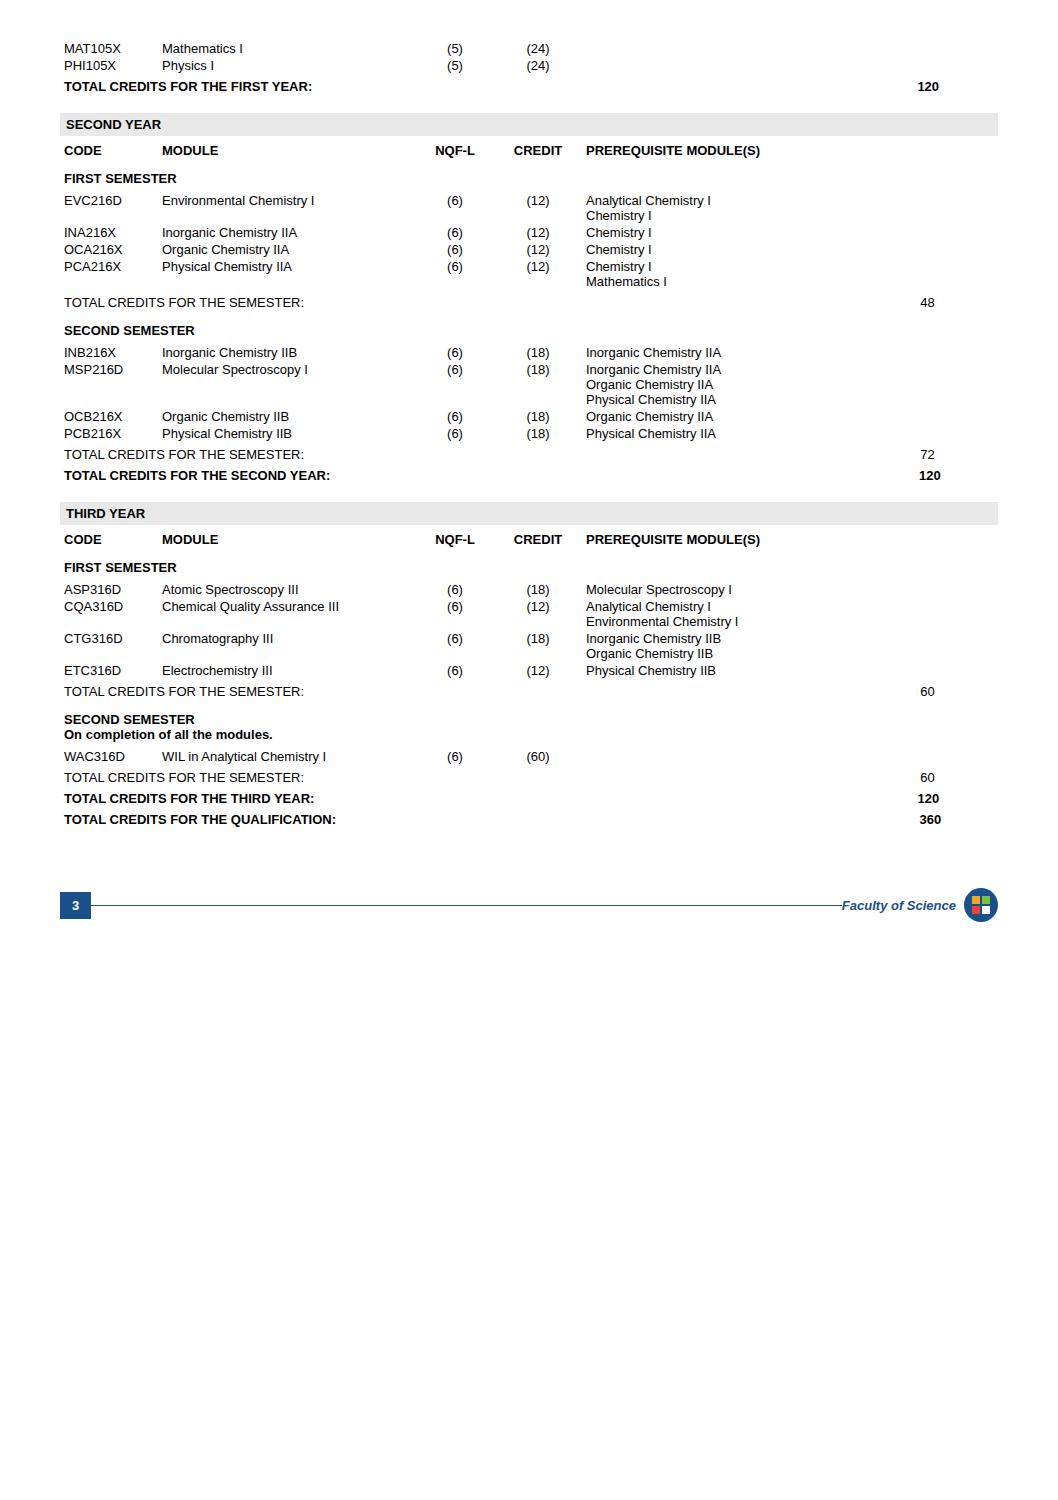| MAT105X | Mathematics I | (5) | (24) | |
| PHI105X | Physics I | (5) | (24) | |
| TOTAL CREDITS FOR THE FIRST YEAR: | 120 | |
SECOND YEAR
| CODE | MODULE | NQF-L | CREDIT | PREREQUISITE MODULE(S) |
FIRST SEMESTER
| EVC216D | Environmental Chemistry I | (6) | (12) | Analytical Chemistry I Chemistry I |
| INA216X | Inorganic Chemistry IIA | (6) | (12) | Chemistry I |
| OCA216X | Organic Chemistry IIA | (6) | (12) | Chemistry I |
| PCA216X | Physical Chemistry IIA | (6) | (12) | Chemistry I Mathematics I |
| TOTAL CREDITS FOR THE SEMESTER: | 48 | |
SECOND SEMESTER
| INB216X | Inorganic Chemistry IIB | (6) | (18) | Inorganic Chemistry IIA |
| MSP216D | Molecular Spectroscopy I | (6) | (18) | Inorganic Chemistry IIA Organic Chemistry IIA Physical Chemistry IIA |
| OCB216X | Organic Chemistry IIB | (6) | (18) | Organic Chemistry IIA |
| PCB216X | Physical Chemistry IIB | (6) | (18) | Physical Chemistry IIA |
| TOTAL CREDITS FOR THE SEMESTER: | 72 | |
| TOTAL CREDITS FOR THE SECOND YEAR: | 120 | |
THIRD YEAR
| CODE | MODULE | NQF-L | CREDIT | PREREQUISITE MODULE(S) |
FIRST SEMESTER
| ASP316D | Atomic Spectroscopy III | (6) | (18) | Molecular Spectroscopy I |
| CQA316D | Chemical Quality Assurance III | (6) | (12) | Analytical Chemistry I Environmental Chemistry I |
| CTG316D | Chromatography III | (6) | (18) | Inorganic Chemistry IIB Organic Chemistry IIB |
| ETC316D | Electrochemistry III | (6) | (12) | Physical Chemistry IIB |
| TOTAL CREDITS FOR THE SEMESTER: | 60 | |
SECOND SEMESTER
On completion of all the modules.
| WAC316D | WIL in Analytical Chemistry I | (6) | (60) | |
| TOTAL CREDITS FOR THE SEMESTER: | 60 | |
| TOTAL CREDITS FOR THE THIRD YEAR: | 120 | |
| TOTAL CREDITS FOR THE QUALIFICATION: | 360 | |
3
Faculty of Science